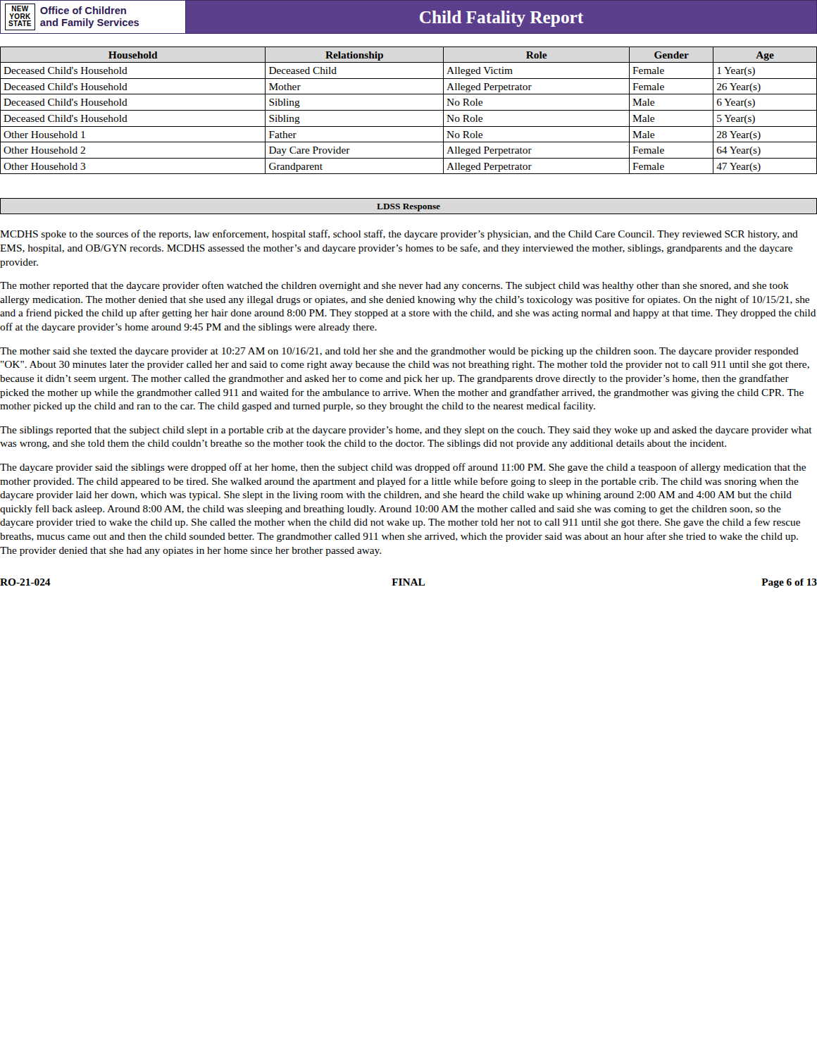NEW
YORK
STATE
Office of Childrenand Family Services
Child Fatality Report
| Household | Relationship | Role | Gender | Age |
| --- | --- | --- | --- | --- |
| Deceased Child's Household | Deceased Child | Alleged Victim | Female | 1 Year(s) |
| Deceased Child's Household | Mother | Alleged Perpetrator | Female | 26 Year(s) |
| Deceased Child's Household | Sibling | No Role | Male | 6 Year(s) |
| Deceased Child's Household | Sibling | No Role | Male | 5 Year(s) |
| Other Household 1 | Father | No Role | Male | 28 Year(s) |
| Other Household 2 | Day Care Provider | Alleged Perpetrator | Female | 64 Year(s) |
| Other Household 3 | Grandparent | Alleged Perpetrator | Female | 47 Year(s) |
LDSS Response
MCDHS spoke to the sources of the reports, law enforcement, hospital staff, school staff, the daycare provider’s physician, and the Child Care Council. They reviewed SCR history, and EMS, hospital, and OB/GYN records. MCDHS assessed the mother’s and daycare provider’s homes to be safe, and they interviewed the mother, siblings, grandparents and the daycare provider.
The mother reported that the daycare provider often watched the children overnight and she never had any concerns. The subject child was healthy other than she snored, and she took allergy medication. The mother denied that she used any illegal drugs or opiates, and she denied knowing why the child’s toxicology was positive for opiates. On the night of 10/15/21, she and a friend picked the child up after getting her hair done around 8:00 PM. They stopped at a store with the child, and she was acting normal and happy at that time. They dropped the child off at the daycare provider’s home around 9:45 PM and the siblings were already there.
The mother said she texted the daycare provider at 10:27 AM on 10/16/21, and told her she and the grandmother would be picking up the children soon. The daycare provider responded "OK". About 30 minutes later the provider called her and said to come right away because the child was not breathing right. The mother told the provider not to call 911 until she got there, because it didn’t seem urgent. The mother called the grandmother and asked her to come and pick her up. The grandparents drove directly to the provider’s home, then the grandfather picked the mother up while the grandmother called 911 and waited for the ambulance to arrive. When the mother and grandfather arrived, the grandmother was giving the child CPR. The mother picked up the child and ran to the car. The child gasped and turned purple, so they brought the child to the nearest medical facility.
The siblings reported that the subject child slept in a portable crib at the daycare provider’s home, and they slept on the couch. They said they woke up and asked the daycare provider what was wrong, and she told them the child couldn’t breathe so the mother took the child to the doctor. The siblings did not provide any additional details about the incident.
The daycare provider said the siblings were dropped off at her home, then the subject child was dropped off around 11:00 PM. She gave the child a teaspoon of allergy medication that the mother provided. The child appeared to be tired. She walked around the apartment and played for a little while before going to sleep in the portable crib. The child was snoring when the daycare provider laid her down, which was typical. She slept in the living room with the children, and she heard the child wake up whining around 2:00 AM and 4:00 AM but the child quickly fell back asleep. Around 8:00 AM, the child was sleeping and breathing loudly. Around 10:00 AM the mother called and said she was coming to get the children soon, so the daycare provider tried to wake the child up. She called the mother when the child did not wake up. The mother told her not to call 911 until she got there. She gave the child a few rescue breaths, mucus came out and then the child sounded better. The grandmother called 911 when she arrived, which the provider said was about an hour after she tried to wake the child up. The provider denied that she had any opiates in her home since her brother passed away.
RO-21-024
FINAL
Page 6 of 13